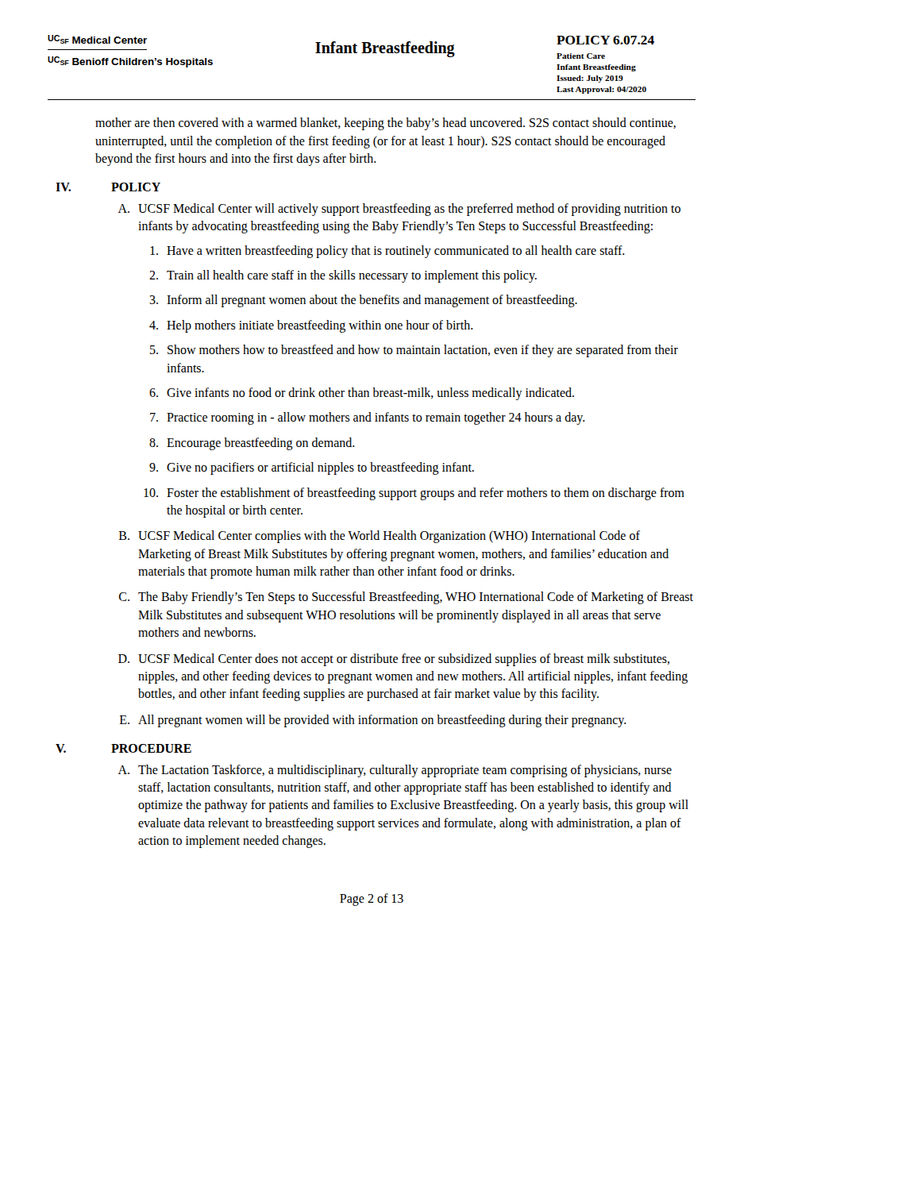UCSF Medical Center
UCSF Benioff Children’s Hospitals
Infant Breastfeeding
POLICY 6.07.24 Patient Care
Infant Breastfeeding
Issued: July 2019
Last Approval: 04/2020
mother are then covered with a warmed blanket, keeping the baby’s head uncovered. S2S contact should continue, uninterrupted, until the completion of the first feeding (or for at least 1 hour). S2S contact should be encouraged beyond the first hours and into the first days after birth.
IV.
POLICY
UCSF Medical Center will actively support breastfeeding as the preferred method of providing nutrition to infants by advocating breastfeeding using the Baby Friendly’s Ten Steps to Successful Breastfeeding:
Have a written breastfeeding policy that is routinely communicated to all health care staff.
Train all health care staff in the skills necessary to implement this policy.
Inform all pregnant women about the benefits and management of breastfeeding.
Help mothers initiate breastfeeding within one hour of birth.
Show mothers how to breastfeed and how to maintain lactation, even if they are separated from their infants.
Give infants no food or drink other than breast-milk, unless medically indicated.
Practice rooming in - allow mothers and infants to remain together 24 hours a day.
Encourage breastfeeding on demand.
Give no pacifiers or artificial nipples to breastfeeding infant.
Foster the establishment of breastfeeding support groups and refer mothers to them on discharge from the hospital or birth center.
UCSF Medical Center complies with the World Health Organization (WHO) International Code of Marketing of Breast Milk Substitutes by offering pregnant women, mothers, and families’ education and materials that promote human milk rather than other infant food or drinks.
The Baby Friendly’s Ten Steps to Successful Breastfeeding, WHO International Code of Marketing of Breast Milk Substitutes and subsequent WHO resolutions will be prominently displayed in all areas that serve mothers and newborns.
UCSF Medical Center does not accept or distribute free or subsidized supplies of breast milk substitutes, nipples, and other feeding devices to pregnant women and new mothers. All artificial nipples, infant feeding bottles, and other infant feeding supplies are purchased at fair market value by this facility.
All pregnant women will be provided with information on breastfeeding during their pregnancy.
V.
PROCEDURE
The Lactation Taskforce, a multidisciplinary, culturally appropriate team comprising of physicians, nurse staff, lactation consultants, nutrition staff, and other appropriate staff has been established to identify and optimize the pathway for patients and families to Exclusive Breastfeeding. On a yearly basis, this group will evaluate data relevant to breastfeeding support services and formulate, along with administration, a plan of action to implement needed changes.
Page 2 of 13